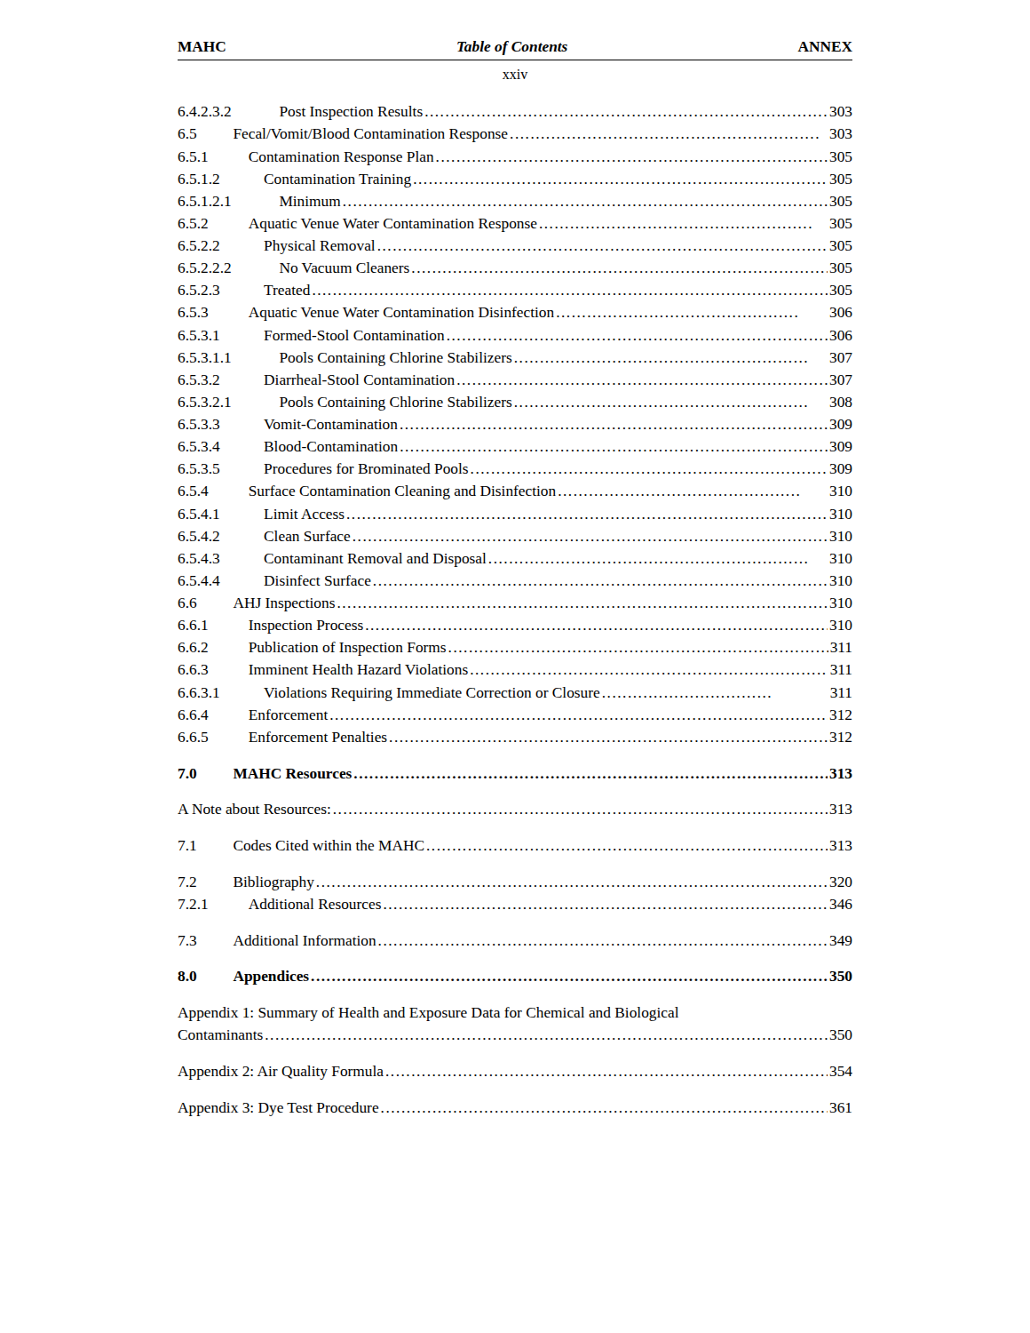MAHC Table of Contents ANNEX
xxiv
6.4.2.3.2 Post Inspection Results ................................................................................ 303
6.5 Fecal/Vomit/Blood Contamination Response ............................................................ 303
6.5.1 Contamination Response Plan .............................................................................. 305
6.5.1.2 Contamination Training ................................................................................... 305
6.5.1.2.1 Minimum ..................................................................................................... 305
6.5.2 Aquatic Venue Water Contamination Response ..................................................... 305
6.5.2.2 Physical Removal ............................................................................................. 305
6.5.2.2.2 No Vacuum Cleaners ..................................................................................... 305
6.5.2.3 Treated ............................................................................................................. 305
6.5.3 Aquatic Venue Water Contamination Disinfection ............................................... 306
6.5.3.1 Formed-Stool Contamination ........................................................................... 306
6.5.3.1.1 Pools Containing Chlorine Stabilizers ......................................................... 307
6.5.3.2 Diarrheal-Stool Contamination ......................................................................... 307
6.5.3.2.1 Pools Containing Chlorine Stabilizers ......................................................... 308
6.5.3.3 Vomit-Contamination ....................................................................................... 309
6.5.3.4 Blood-Contamination ....................................................................................... 309
6.5.3.5 Procedures for Brominated Pools ..................................................................... 309
6.5.4 Surface Contamination Cleaning and Disinfection ............................................... 310
6.5.4.1 Limit Access .................................................................................................... 310
6.5.4.2 Clean Surface .................................................................................................. 310
6.5.4.3 Contaminant Removal and Disposal .............................................................. 310
6.5.4.4 Disinfect Surface .............................................................................................. 310
6.6 AHJ Inspections ............................................................................................................. 310
6.6.1 Inspection Process ................................................................................................. 310
6.6.2 Publication of Inspection Forms .......................................................................... 311
6.6.3 Imminent Health Hazard Violations ..................................................................... 311
6.6.3.1 Violations Requiring Immediate Correction or Closure ................................. 311
6.6.4 Enforcement ......................................................................................................... 312
6.6.5 Enforcement Penalties ........................................................................................... 312
7.0 MAHC Resources ......................................................................................................... 313
A Note about Resources: ..................................................................................................... 313
7.1 Codes Cited within the MAHC ..................................................................................... 313
7.2 Bibliography ................................................................................................................. 320
7.2.1 Additional Resources ............................................................................................. 346
7.3 Additional Information ................................................................................................. 349
8.0 Appendices ..................................................................................................................... 350
Appendix 1: Summary of Health and Exposure Data for Chemical and Biological
Contaminants ......................................................................................................................... 350
Appendix 2: Air Quality Formula ......................................................................................... 354
Appendix 3: Dye Test Procedure ........................................................................................... 361